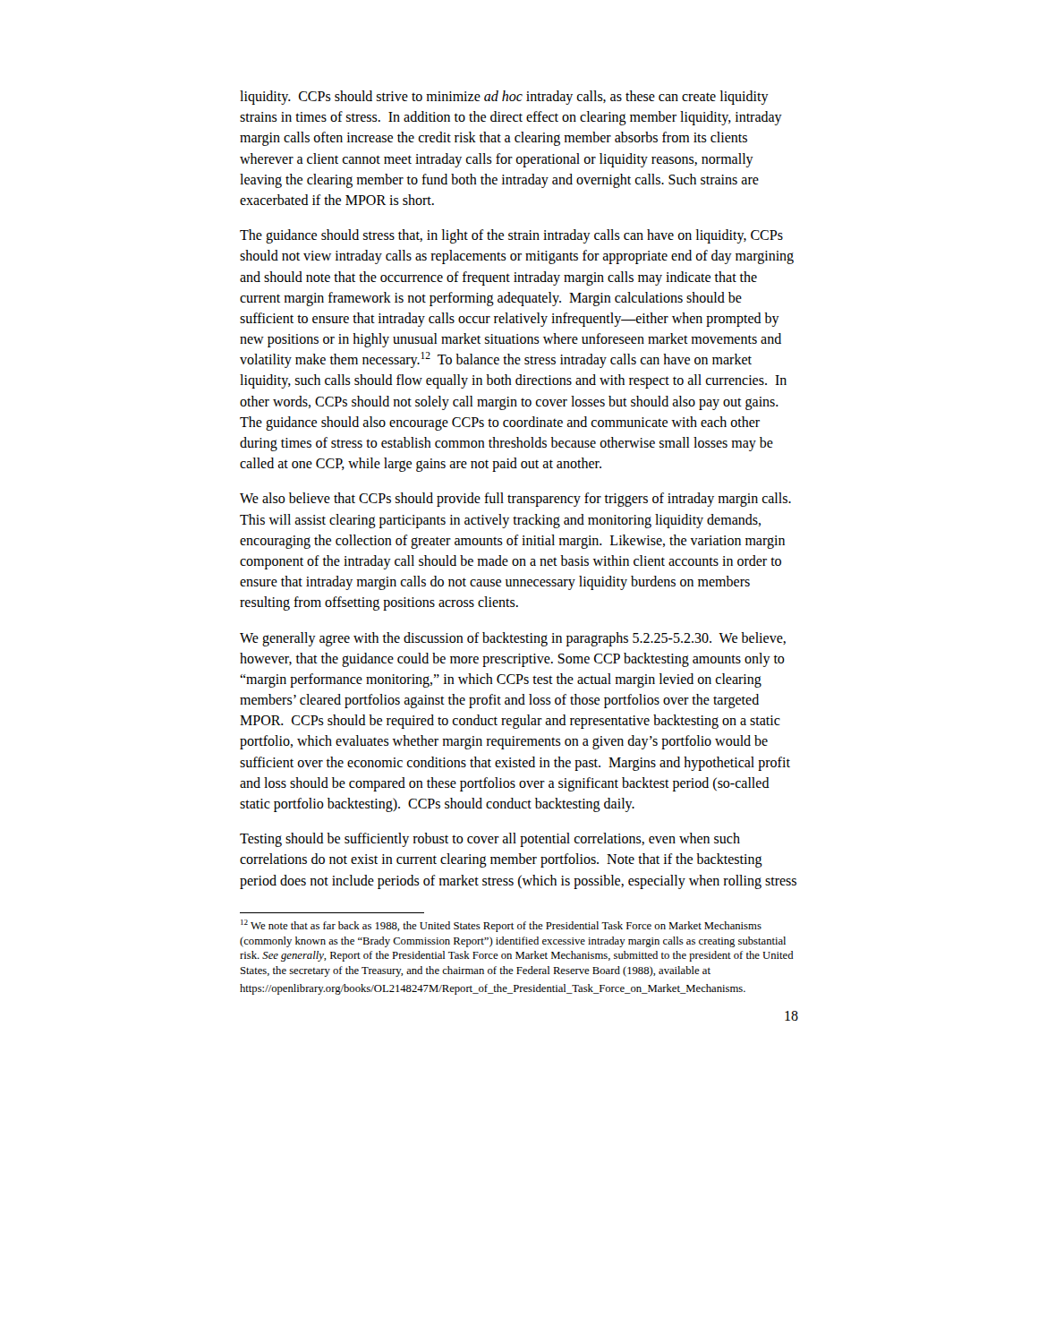liquidity. CCPs should strive to minimize ad hoc intraday calls, as these can create liquidity strains in times of stress. In addition to the direct effect on clearing member liquidity, intraday margin calls often increase the credit risk that a clearing member absorbs from its clients wherever a client cannot meet intraday calls for operational or liquidity reasons, normally leaving the clearing member to fund both the intraday and overnight calls. Such strains are exacerbated if the MPOR is short.
The guidance should stress that, in light of the strain intraday calls can have on liquidity, CCPs should not view intraday calls as replacements or mitigants for appropriate end of day margining and should note that the occurrence of frequent intraday margin calls may indicate that the current margin framework is not performing adequately. Margin calculations should be sufficient to ensure that intraday calls occur relatively infrequently—either when prompted by new positions or in highly unusual market situations where unforeseen market movements and volatility make them necessary.12 To balance the stress intraday calls can have on market liquidity, such calls should flow equally in both directions and with respect to all currencies. In other words, CCPs should not solely call margin to cover losses but should also pay out gains. The guidance should also encourage CCPs to coordinate and communicate with each other during times of stress to establish common thresholds because otherwise small losses may be called at one CCP, while large gains are not paid out at another.
We also believe that CCPs should provide full transparency for triggers of intraday margin calls. This will assist clearing participants in actively tracking and monitoring liquidity demands, encouraging the collection of greater amounts of initial margin. Likewise, the variation margin component of the intraday call should be made on a net basis within client accounts in order to ensure that intraday margin calls do not cause unnecessary liquidity burdens on members resulting from offsetting positions across clients.
We generally agree with the discussion of backtesting in paragraphs 5.2.25-5.2.30. We believe, however, that the guidance could be more prescriptive. Some CCP backtesting amounts only to “margin performance monitoring,” in which CCPs test the actual margin levied on clearing members’ cleared portfolios against the profit and loss of those portfolios over the targeted MPOR. CCPs should be required to conduct regular and representative backtesting on a static portfolio, which evaluates whether margin requirements on a given day’s portfolio would be sufficient over the economic conditions that existed in the past. Margins and hypothetical profit and loss should be compared on these portfolios over a significant backtest period (so-called static portfolio backtesting). CCPs should conduct backtesting daily.
Testing should be sufficiently robust to cover all potential correlations, even when such correlations do not exist in current clearing member portfolios. Note that if the backtesting period does not include periods of market stress (which is possible, especially when rolling stress
12 We note that as far back as 1988, the United States Report of the Presidential Task Force on Market Mechanisms (commonly known as the “Brady Commission Report”) identified excessive intraday margin calls as creating substantial risk. See generally, Report of the Presidential Task Force on Market Mechanisms, submitted to the president of the United States, the secretary of the Treasury, and the chairman of the Federal Reserve Board (1988), available at
https://openlibrary.org/books/OL2148247M/Report_of_the_Presidential_Task_Force_on_Market_Mechanisms.
18